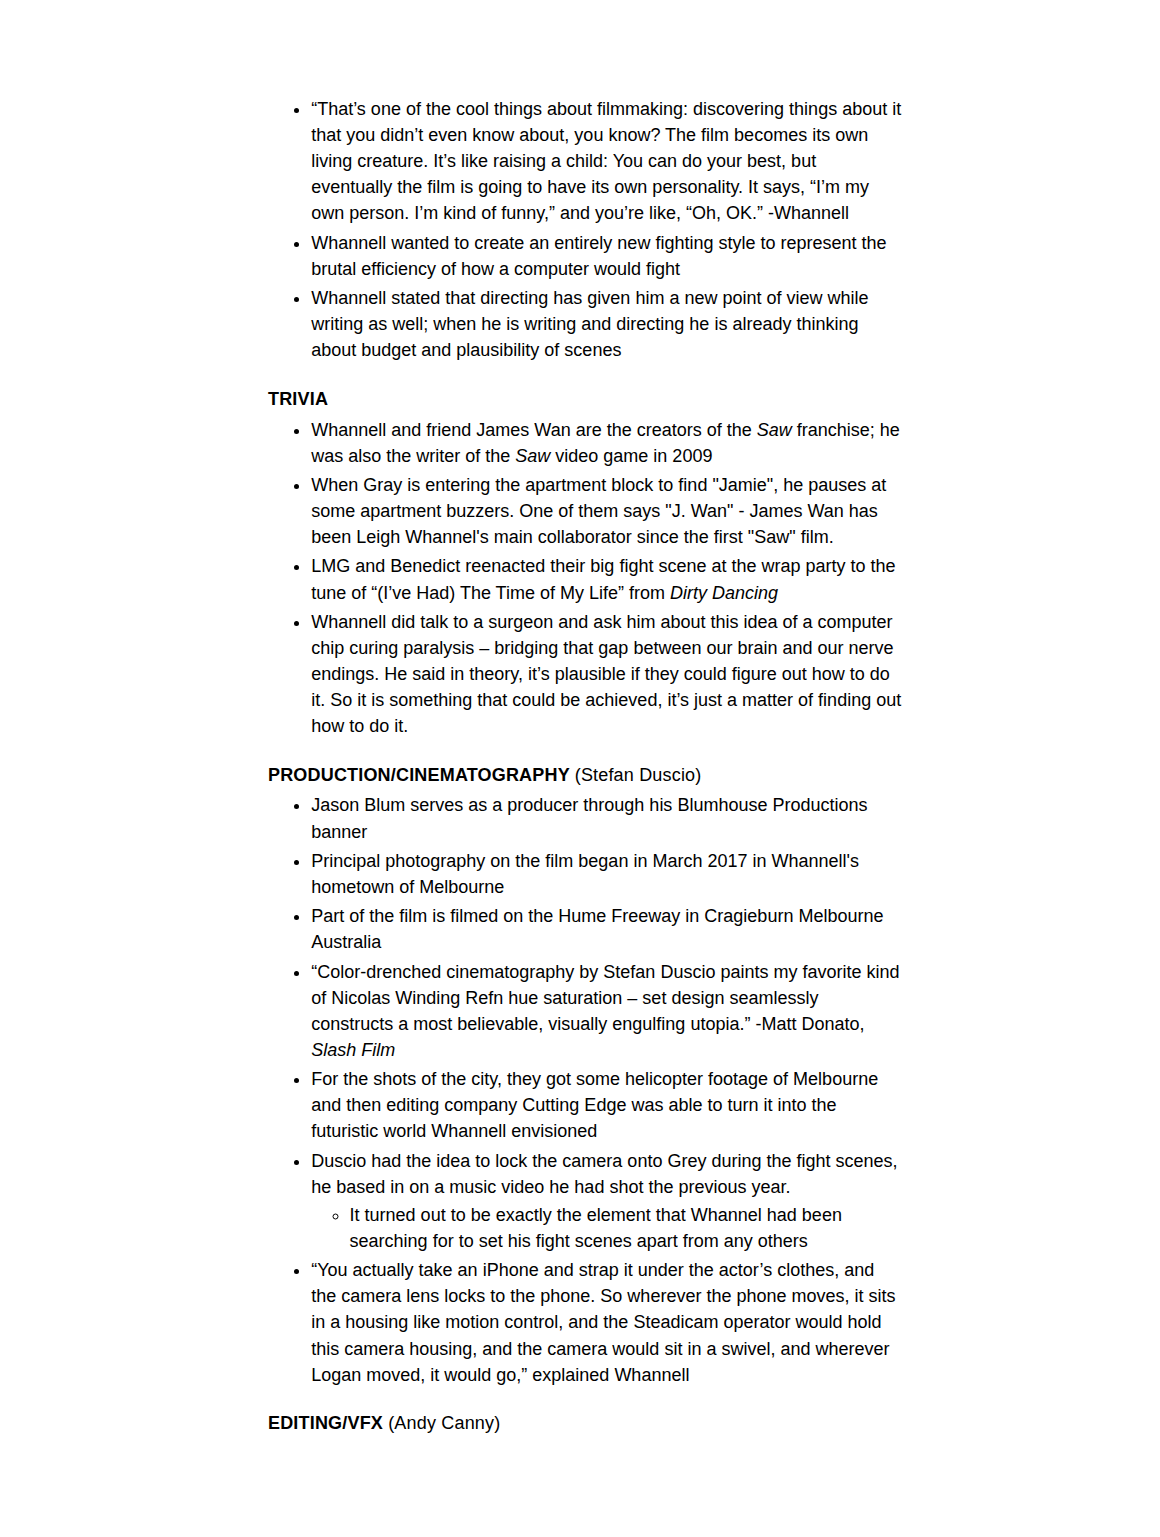“That’s one of the cool things about filmmaking: discovering things about it that you didn’t even know about, you know? The film becomes its own living creature. It’s like raising a child: You can do your best, but eventually the film is going to have its own personality. It says, “I’m my own person. I’m kind of funny,” and you’re like, “Oh, OK.” -Whannell
Whannell wanted to create an entirely new fighting style to represent the brutal efficiency of how a computer would fight
Whannell stated that directing has given him a new point of view while writing as well; when he is writing and directing he is already thinking about budget and plausibility of scenes
TRIVIA
Whannell and friend James Wan are the creators of the Saw franchise; he was also the writer of the Saw video game in 2009
When Gray is entering the apartment block to find "Jamie", he pauses at some apartment buzzers. One of them says "J. Wan" - James Wan has been Leigh Whannel's main collaborator since the first "Saw" film.
LMG and Benedict reenacted their big fight scene at the wrap party to the tune of “(I’ve Had) The Time of My Life” from Dirty Dancing
Whannell did talk to a surgeon and ask him about this idea of a computer chip curing paralysis – bridging that gap between our brain and our nerve endings. He said in theory, it’s plausible if they could figure out how to do it. So it is something that could be achieved, it’s just a matter of finding out how to do it.
PRODUCTION/CINEMATOGRAPHY (Stefan Duscio)
Jason Blum serves as a producer through his Blumhouse Productions banner
Principal photography on the film began in March 2017 in Whannell's hometown of Melbourne
Part of the film is filmed on the Hume Freeway in Cragieburn Melbourne Australia
“Color-drenched cinematography by Stefan Duscio paints my favorite kind of Nicolas Winding Refn hue saturation – set design seamlessly constructs a most believable, visually engulfing utopia.” -Matt Donato, Slash Film
For the shots of the city, they got some helicopter footage of Melbourne and then editing company Cutting Edge was able to turn it into the futuristic world Whannell envisioned
Duscio had the idea to lock the camera onto Grey during the fight scenes, he based in on a music video he had shot the previous year.
It turned out to be exactly the element that Whannel had been searching for to set his fight scenes apart from any others
“You actually take an iPhone and strap it under the actor’s clothes, and the camera lens locks to the phone. So wherever the phone moves, it sits in a housing like motion control, and the Steadicam operator would hold this camera housing, and the camera would sit in a swivel, and wherever Logan moved, it would go,” explained Whannell
EDITING/VFX (Andy Canny)